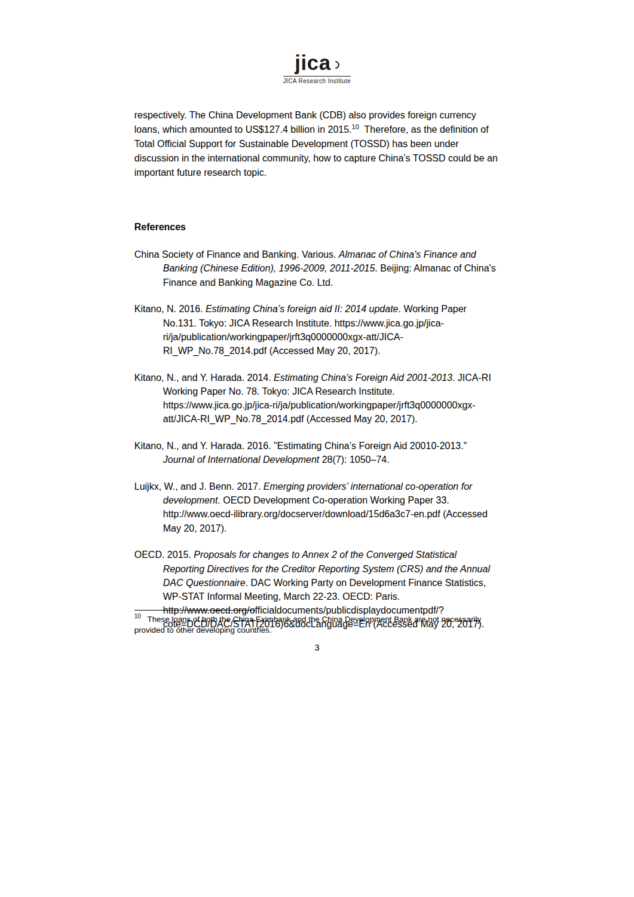jica
JICA Research Institute
respectively. The China Development Bank (CDB) also provides foreign currency loans, which amounted to US$127.4 billion in 2015.10 Therefore, as the definition of Total Official Support for Sustainable Development (TOSSD) has been under discussion in the international community, how to capture China’s TOSSD could be an important future research topic.
References
China Society of Finance and Banking. Various. Almanac of China's Finance and Banking (Chinese Edition), 1996-2009, 2011-2015. Beijing: Almanac of China's Finance and Banking Magazine Co. Ltd.
Kitano, N. 2016. Estimating China’s foreign aid II: 2014 update. Working Paper No.131. Tokyo: JICA Research Institute. https://www.jica.go.jp/jica-ri/ja/publication/workingpaper/jrft3q0000000xgx-att/JICA-RI_WP_No.78_2014.pdf (Accessed May 20, 2017).
Kitano, N., and Y. Harada. 2014. Estimating China’s Foreign Aid 2001-2013. JICA-RI Working Paper No. 78. Tokyo: JICA Research Institute. https://www.jica.go.jp/jica-ri/ja/publication/workingpaper/jrft3q0000000xgx-att/JICA-RI_WP_No.78_2014.pdf (Accessed May 20, 2017).
Kitano, N., and Y. Harada. 2016. "Estimating China’s Foreign Aid 20010-2013." Journal of International Development 28(7): 1050–74.
Luijkx, W., and J. Benn. 2017. Emerging providers’ international co-operation for development. OECD Development Co-operation Working Paper 33. http://www.oecd-ilibrary.org/docserver/download/15d6a3c7-en.pdf (Accessed May 20, 2017).
OECD. 2015. Proposals for changes to Annex 2 of the Converged Statistical Reporting Directives for the Creditor Reporting System (CRS) and the Annual DAC Questionnaire. DAC Working Party on Development Finance Statistics, WP-STAT Informal Meeting, March 22-23. OECD: Paris. http://www.oecd.org/officialdocuments/publicdisplaydocumentpdf/?cote=DCD/DAC/STAT(2016)6&docLanguage=En (Accessed May 20, 2017).
10 These loans of both the China Eximbank and the China Development Bank are not necessarily provided to other developing countries.
3